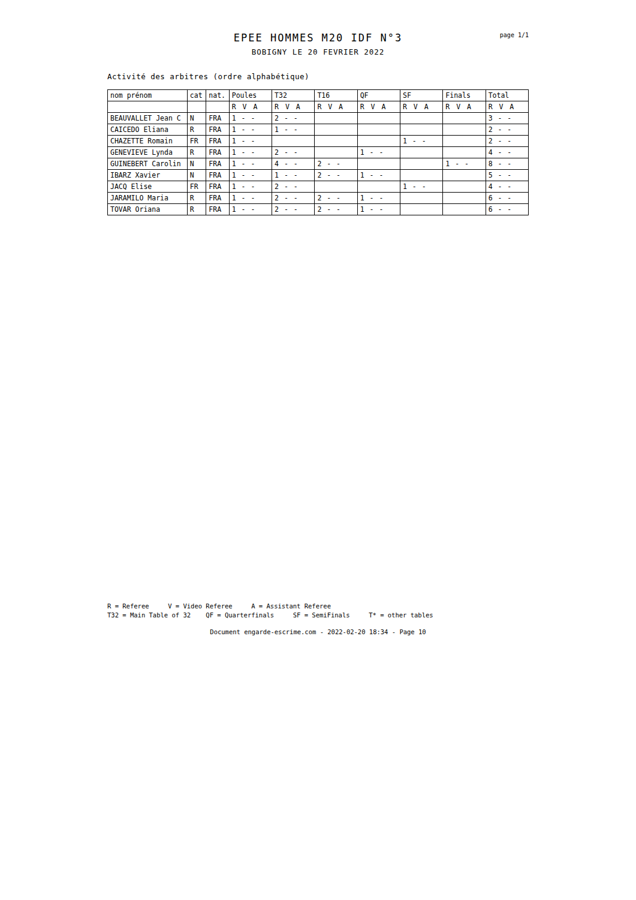page 1/1
EPEE HOMMES M20 IDF N°3
BOBIGNY LE 20 FEVRIER 2022
Activité des arbitres (ordre alphabétique)
| nom prénom | cat | nat. | Poules | T32 | T16 | QF | SF | Finals | Total |
| --- | --- | --- | --- | --- | --- | --- | --- | --- | --- |
| | | | R V A | R V A | R V A | R V A | R V A | R V A | R V A |
| BEAUVALLET Jean C | N | FRA | 1 - - | 2 - - | | | | | 3 - - |
| CAICEDO Eliana | R | FRA | 1 - - | 1 - - | | | | | 2 - - |
| CHAZETTE Romain | FR | FRA | 1 - - | | | | 1 - - | | 2 - - |
| GENEVIEVE Lynda | R | FRA | 1 - - | 2 - - | | 1 - - | | | 4 - - |
| GUINEBERT Carolin | N | FRA | 1 - - | 4 - - | 2 - - | | | 1 - - | 8 - - |
| IBARZ Xavier | N | FRA | 1 - - | 1 - - | 2 - - | 1 - - | | | 5 - - |
| JACQ Elise | FR | FRA | 1 - - | 2 - - | | | 1 - - | | 4 - - |
| JARAMILO Maria | R | FRA | 1 - - | 2 - - | 2 - - | 1 - - | | | 6 - - |
| TOVAR Oriana | R | FRA | 1 - - | 2 - - | 2 - - | 1 - - | | | 6 - - |
R = Referee V = Video Referee A = Assistant Referee
T32 = Main Table of 32 QF = Quarterfinals SF = SemiFinals T* = other tables
Document engarde-escrime.com - 2022-02-20 18:34 - Page 10